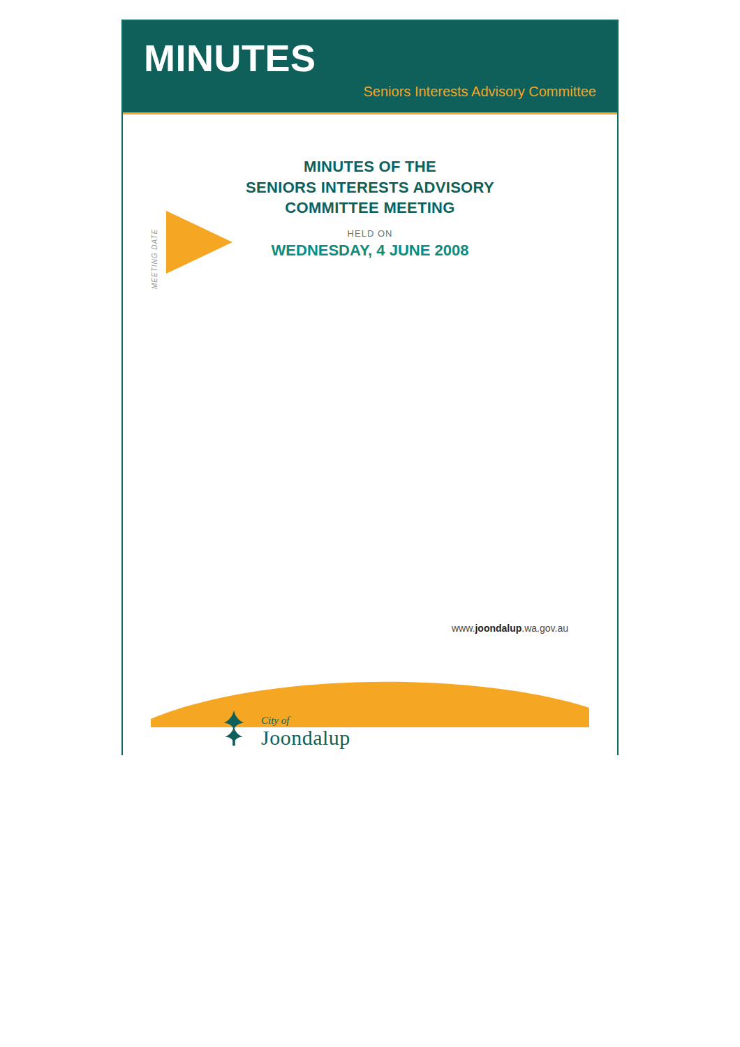MINUTES
Seniors Interests Advisory Committee
MEETING DATE
MINUTES OF THE
SENIORS INTERESTS ADVISORY
COMMITTEE MEETING
HELD ON
WEDNESDAY, 4 JUNE 2008
www.joondalup.wa.gov.au
City of Joondalup